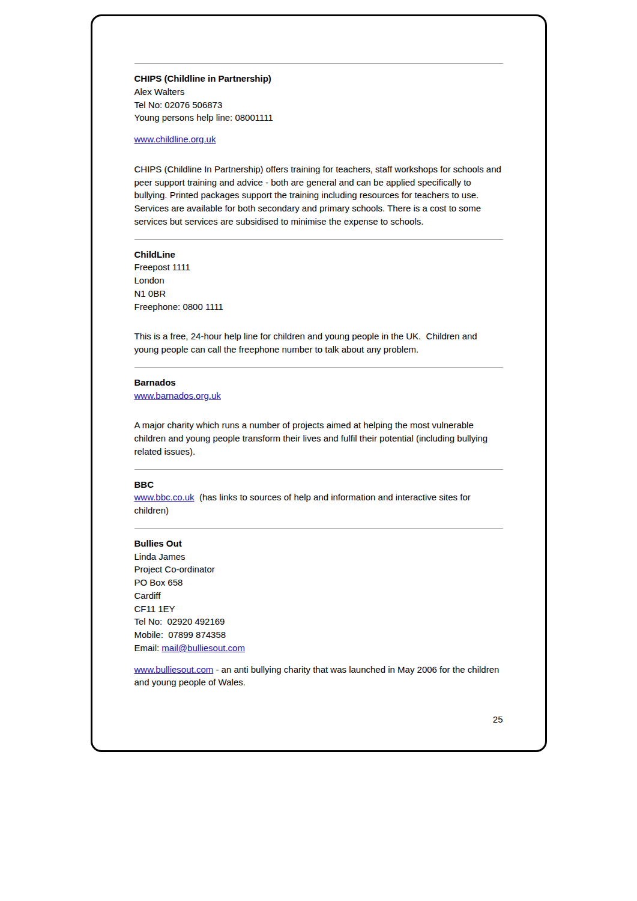CHIPS (Childline in Partnership)
Alex Walters
Tel No: 02076 506873
Young persons help line: 08001111
www.childline.org.uk
CHIPS (Childline In Partnership) offers training for teachers, staff workshops for schools and peer support training and advice - both are general and can be applied specifically to bullying. Printed packages support the training including resources for teachers to use. Services are available for both secondary and primary schools. There is a cost to some services but services are subsidised to minimise the expense to schools.
ChildLine
Freepost 1111
London
N1 0BR
Freephone: 0800 1111
This is a free, 24-hour help line for children and young people in the UK. Children and young people can call the freephone number to talk about any problem.
Barnados
www.barnados.org.uk
A major charity which runs a number of projects aimed at helping the most vulnerable children and young people transform their lives and fulfil their potential (including bullying related issues).
BBC
www.bbc.co.uk (has links to sources of help and information and interactive sites for children)
Bullies Out
Linda James
Project Co-ordinator
PO Box 658
Cardiff
CF11 1EY
Tel No: 02920 492169
Mobile: 07899 874358
Email: mail@bulliesout.com
www.bulliesout.com - an anti bullying charity that was launched in May 2006 for the children and young people of Wales.
25